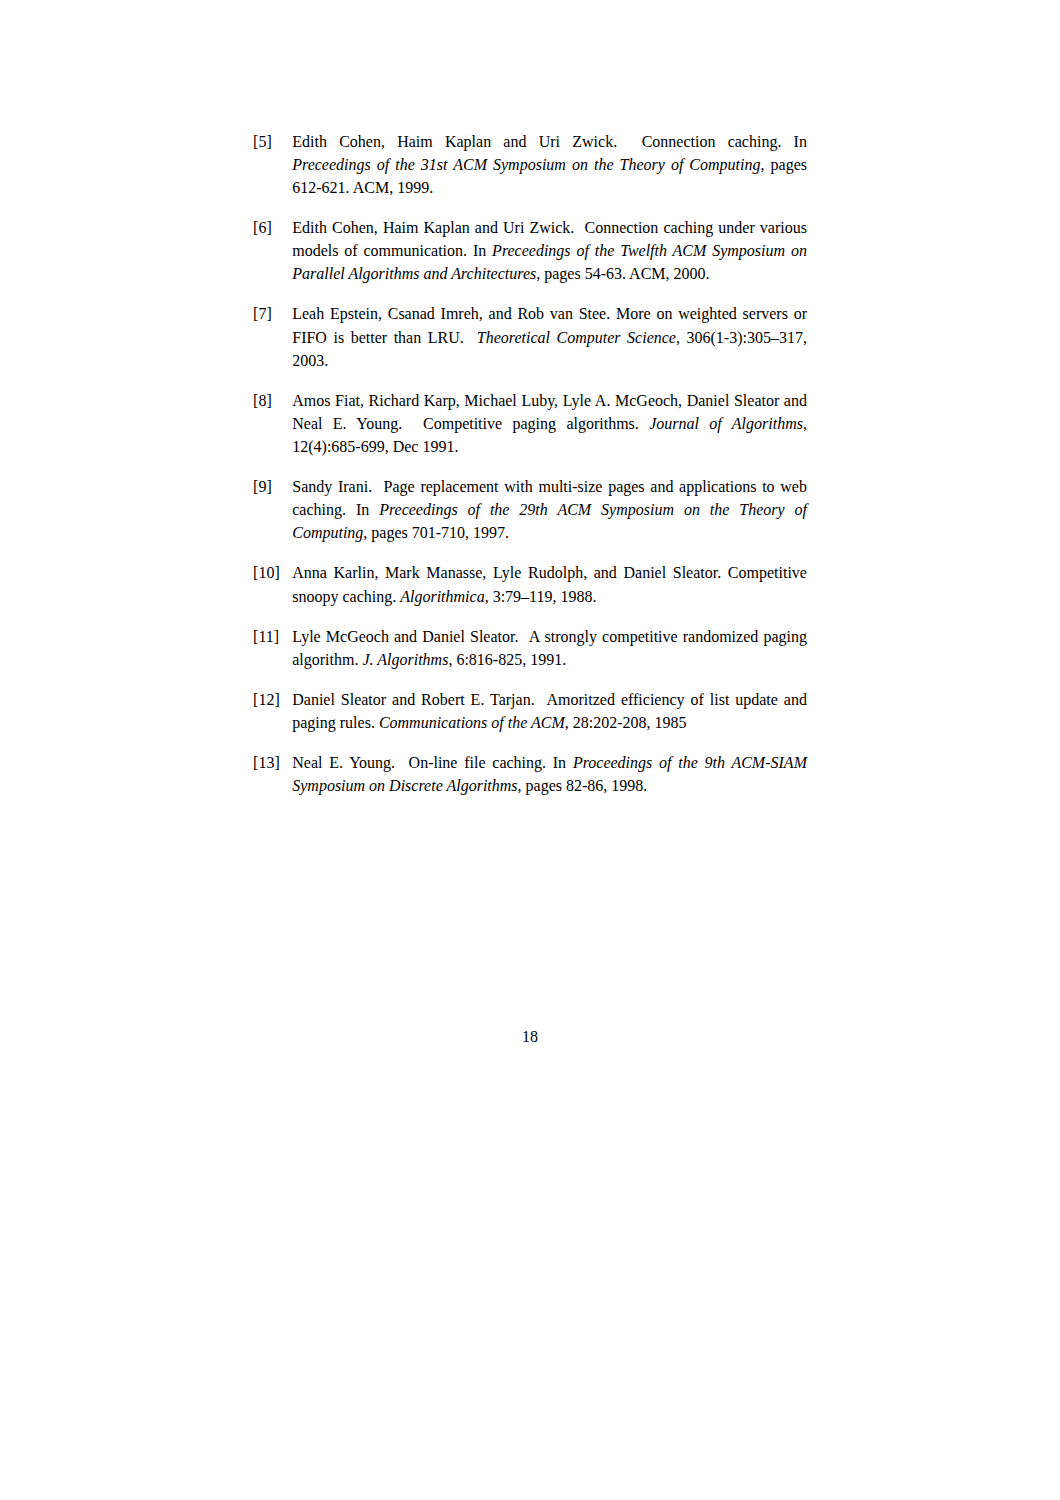[5] Edith Cohen, Haim Kaplan and Uri Zwick. Connection caching. In Preceedings of the 31st ACM Symposium on the Theory of Computing, pages 612-621. ACM, 1999.
[6] Edith Cohen, Haim Kaplan and Uri Zwick. Connection caching under various models of communication. In Preceedings of the Twelfth ACM Symposium on Parallel Algorithms and Architectures, pages 54-63. ACM, 2000.
[7] Leah Epstein, Csanad Imreh, and Rob van Stee. More on weighted servers or FIFO is better than LRU. Theoretical Computer Science, 306(1-3):305–317, 2003.
[8] Amos Fiat, Richard Karp, Michael Luby, Lyle A. McGeoch, Daniel Sleator and Neal E. Young. Competitive paging algorithms. Journal of Algorithms, 12(4):685-699, Dec 1991.
[9] Sandy Irani. Page replacement with multi-size pages and applications to web caching. In Preceedings of the 29th ACM Symposium on the Theory of Computing, pages 701-710, 1997.
[10] Anna Karlin, Mark Manasse, Lyle Rudolph, and Daniel Sleator. Competitive snoopy caching. Algorithmica, 3:79–119, 1988.
[11] Lyle McGeoch and Daniel Sleator. A strongly competitive randomized paging algorithm. J. Algorithms, 6:816-825, 1991.
[12] Daniel Sleator and Robert E. Tarjan. Amoritzed efficiency of list update and paging rules. Communications of the ACM, 28:202-208, 1985
[13] Neal E. Young. On-line file caching. In Proceedings of the 9th ACM-SIAM Symposium on Discrete Algorithms, pages 82-86, 1998.
18